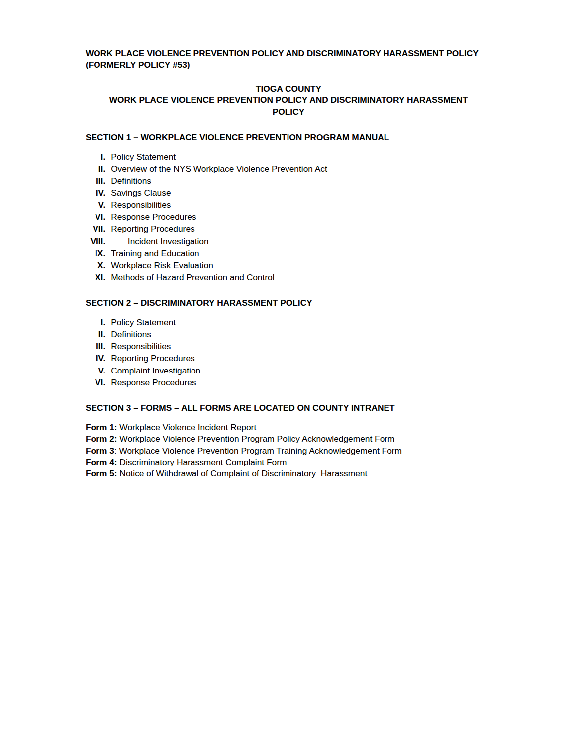WORK PLACE VIOLENCE PREVENTION POLICY AND DISCRIMINATORY HARASSMENT POLICY
(FORMERLY POLICY #53)
TIOGA COUNTY
WORK PLACE VIOLENCE PREVENTION POLICY AND DISCRIMINATORY HARASSMENT
POLICY
SECTION 1 – WORKPLACE VIOLENCE PREVENTION PROGRAM MANUAL
Policy Statement
Overview of the NYS Workplace Violence Prevention Act
Definitions
Savings Clause
Responsibilities
Response Procedures
Reporting Procedures
Incident Investigation
Training and Education
Workplace Risk Evaluation
Methods of Hazard Prevention and Control
SECTION 2 – DISCRIMINATORY HARASSMENT POLICY
Policy Statement
Definitions
Responsibilities
Reporting Procedures
Complaint Investigation
Response Procedures
SECTION 3 – FORMS – ALL FORMS ARE LOCATED ON COUNTY INTRANET
Form 1: Workplace Violence Incident Report
Form 2: Workplace Violence Prevention Program Policy Acknowledgement Form
Form 3: Workplace Violence Prevention Program Training Acknowledgement Form
Form 4: Discriminatory Harassment Complaint Form
Form 5: Notice of Withdrawal of Complaint of Discriminatory Harassment